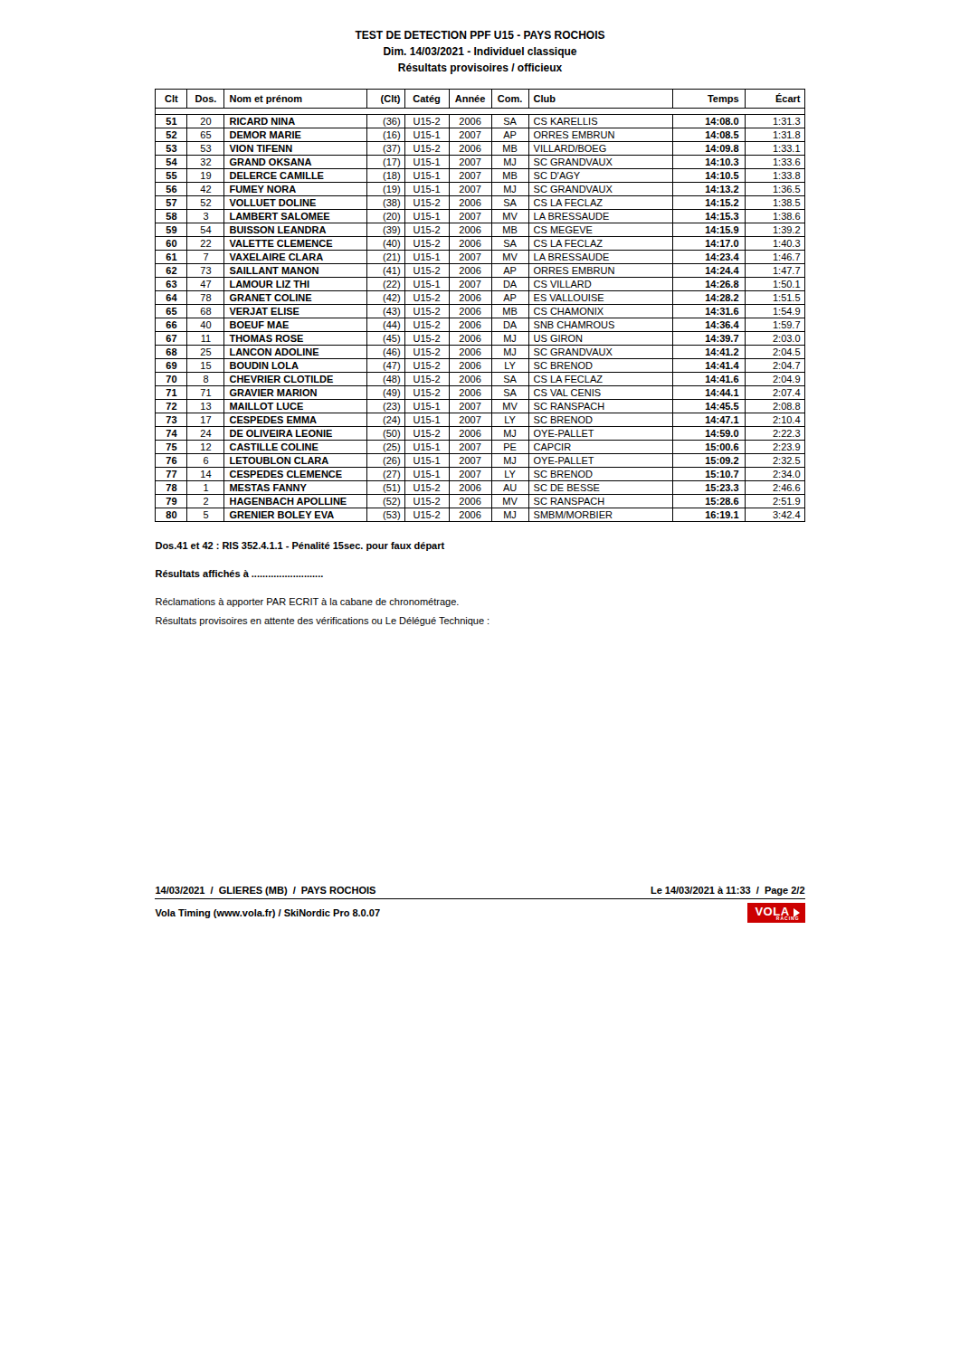TEST DE DETECTION PPF U15 - PAYS ROCHOIS
Dim. 14/03/2021 - Individuel classique
Résultats provisoires / officieux
| Clt | Dos. | Nom et prénom | (Clt) | Catég | Année | Com. | Club | Temps | Écart |
| --- | --- | --- | --- | --- | --- | --- | --- | --- | --- |
| 51 | 20 | RICARD NINA | (36) | U15-2 | 2006 | SA | CS KARELLIS | 14:08.0 | 1:31.3 |
| 52 | 65 | DEMOR MARIE | (16) | U15-1 | 2007 | AP | ORRES EMBRUN | 14:08.5 | 1:31.8 |
| 53 | 53 | VION TIFENN | (37) | U15-2 | 2006 | MB | VILLARD/BOEG | 14:09.8 | 1:33.1 |
| 54 | 32 | GRAND OKSANA | (17) | U15-1 | 2007 | MJ | SC GRANDVAUX | 14:10.3 | 1:33.6 |
| 55 | 19 | DELERCE CAMILLE | (18) | U15-1 | 2007 | MB | SC D'AGY | 14:10.5 | 1:33.8 |
| 56 | 42 | FUMEY NORA | (19) | U15-1 | 2007 | MJ | SC GRANDVAUX | 14:13.2 | 1:36.5 |
| 57 | 52 | VOLLUET DOLINE | (38) | U15-2 | 2006 | SA | CS LA FECLAZ | 14:15.2 | 1:38.5 |
| 58 | 3 | LAMBERT SALOMEE | (20) | U15-1 | 2007 | MV | LA BRESSAUDE | 14:15.3 | 1:38.6 |
| 59 | 54 | BUISSON LEANDRA | (39) | U15-2 | 2006 | MB | CS MEGEVE | 14:15.9 | 1:39.2 |
| 60 | 22 | VALETTE CLEMENCE | (40) | U15-2 | 2006 | SA | CS LA FECLAZ | 14:17.0 | 1:40.3 |
| 61 | 7 | VAXELAIRE CLARA | (21) | U15-1 | 2007 | MV | LA BRESSAUDE | 14:23.4 | 1:46.7 |
| 62 | 73 | SAILLANT MANON | (41) | U15-2 | 2006 | AP | ORRES EMBRUN | 14:24.4 | 1:47.7 |
| 63 | 47 | LAMOUR LIZ THI | (22) | U15-1 | 2007 | DA | CS VILLARD | 14:26.8 | 1:50.1 |
| 64 | 78 | GRANET COLINE | (42) | U15-2 | 2006 | AP | ES VALLOUISE | 14:28.2 | 1:51.5 |
| 65 | 68 | VERJAT ELISE | (43) | U15-2 | 2006 | MB | CS CHAMONIX | 14:31.6 | 1:54.9 |
| 66 | 40 | BOEUF MAE | (44) | U15-2 | 2006 | DA | SNB CHAMROUS | 14:36.4 | 1:59.7 |
| 67 | 11 | THOMAS ROSE | (45) | U15-2 | 2006 | MJ | US GIRON | 14:39.7 | 2:03.0 |
| 68 | 25 | LANCON ADOLINE | (46) | U15-2 | 2006 | MJ | SC GRANDVAUX | 14:41.2 | 2:04.5 |
| 69 | 15 | BOUDIN LOLA | (47) | U15-2 | 2006 | LY | SC BRENOD | 14:41.4 | 2:04.7 |
| 70 | 8 | CHEVRIER CLOTILDE | (48) | U15-2 | 2006 | SA | CS LA FECLAZ | 14:41.6 | 2:04.9 |
| 71 | 71 | GRAVIER MARION | (49) | U15-2 | 2006 | SA | CS VAL CENIS | 14:44.1 | 2:07.4 |
| 72 | 13 | MAILLOT LUCE | (23) | U15-1 | 2007 | MV | SC RANSPACH | 14:45.5 | 2:08.8 |
| 73 | 17 | CESPEDES EMMA | (24) | U15-1 | 2007 | LY | SC BRENOD | 14:47.1 | 2:10.4 |
| 74 | 24 | DE OLIVEIRA LEONIE | (50) | U15-2 | 2006 | MJ | OYE-PALLET | 14:59.0 | 2:22.3 |
| 75 | 12 | CASTILLE COLINE | (25) | U15-1 | 2007 | PE | CAPCIR | 15:00.6 | 2:23.9 |
| 76 | 6 | LETOUBLON CLARA | (26) | U15-1 | 2007 | MJ | OYE-PALLET | 15:09.2 | 2:32.5 |
| 77 | 14 | CESPEDES CLEMENCE | (27) | U15-1 | 2007 | LY | SC BRENOD | 15:10.7 | 2:34.0 |
| 78 | 1 | MESTAS FANNY | (51) | U15-2 | 2006 | AU | SC DE BESSE | 15:23.3 | 2:46.6 |
| 79 | 2 | HAGENBACH APOLLINE | (52) | U15-2 | 2006 | MV | SC RANSPACH | 15:28.6 | 2:51.9 |
| 80 | 5 | GRENIER BOLEY EVA | (53) | U15-2 | 2006 | MJ | SMBM/MORBIER | 16:19.1 | 3:42.4 |
Dos.41 et 42 : RIS 352.4.1.1 - Pénalité 15sec. pour faux départ
Résultats affichés à ..........................
Réclamations à apporter PAR ECRIT à la cabane de chronométrage.
Résultats provisoires en attente des vérifications ou Le Délégué Technique :
14/03/2021 / GLIERES (MB) / PAYS ROCHOIS Le 14/03/2021 à 11:33 / Page 2/2
Vola Timing (www.vola.fr) / SkiNordic Pro 8.0.07 VOLA RACING